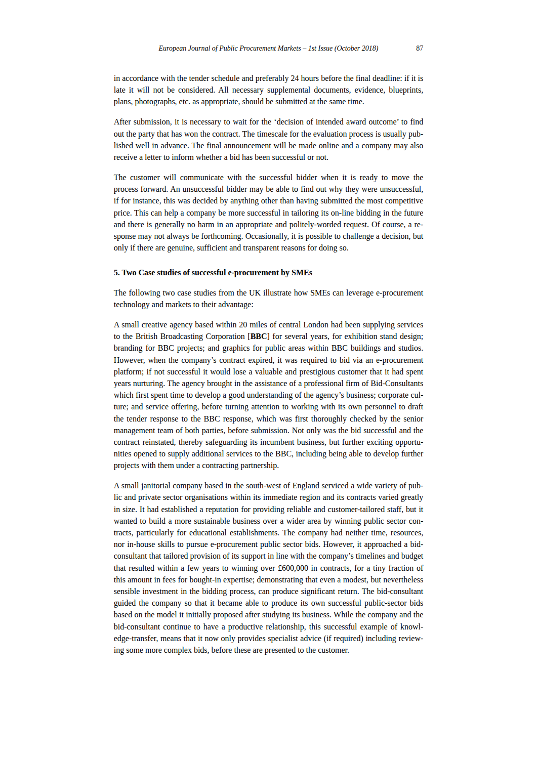European Journal of Public Procurement Markets – 1st Issue (October 2018) 87
in accordance with the tender schedule and preferably 24 hours before the final deadline: if it is late it will not be considered. All necessary supplemental documents, evidence, blueprints, plans, photographs, etc. as appropriate, should be submitted at the same time.
After submission, it is necessary to wait for the ‘decision of intended award outcome’ to find out the party that has won the contract. The timescale for the evaluation process is usually published well in advance. The final announcement will be made online and a company may also receive a letter to inform whether a bid has been successful or not.
The customer will communicate with the successful bidder when it is ready to move the process forward. An unsuccessful bidder may be able to find out why they were unsuccessful, if for instance, this was decided by anything other than having submitted the most competitive price. This can help a company be more successful in tailoring its on-line bidding in the future and there is generally no harm in an appropriate and politely-worded request. Of course, a response may not always be forthcoming. Occasionally, it is possible to challenge a decision, but only if there are genuine, sufficient and transparent reasons for doing so.
5. Two Case studies of successful e-procurement by SMEs
The following two case studies from the UK illustrate how SMEs can leverage e-procurement technology and markets to their advantage:
A small creative agency based within 20 miles of central London had been supplying services to the British Broadcasting Corporation [BBC] for several years, for exhibition stand design; branding for BBC projects; and graphics for public areas within BBC buildings and studios. However, when the company’s contract expired, it was required to bid via an e-procurement platform; if not successful it would lose a valuable and prestigious customer that it had spent years nurturing. The agency brought in the assistance of a professional firm of Bid-Consultants which first spent time to develop a good understanding of the agency’s business; corporate culture; and service offering, before turning attention to working with its own personnel to draft the tender response to the BBC response, which was first thoroughly checked by the senior management team of both parties, before submission. Not only was the bid successful and the contract reinstated, thereby safeguarding its incumbent business, but further exciting opportunities opened to supply additional services to the BBC, including being able to develop further projects with them under a contracting partnership.
A small janitorial company based in the south-west of England serviced a wide variety of public and private sector organisations within its immediate region and its contracts varied greatly in size. It had established a reputation for providing reliable and customer-tailored staff, but it wanted to build a more sustainable business over a wider area by winning public sector contracts, particularly for educational establishments. The company had neither time, resources, nor in-house skills to pursue e-procurement public sector bids. However, it approached a bid-consultant that tailored provision of its support in line with the company’s timelines and budget that resulted within a few years to winning over £600,000 in contracts, for a tiny fraction of this amount in fees for bought-in expertise; demonstrating that even a modest, but nevertheless sensible investment in the bidding process, can produce significant return. The bid-consultant guided the company so that it became able to produce its own successful public-sector bids based on the model it initially proposed after studying its business. While the company and the bid-consultant continue to have a productive relationship, this successful example of knowledge-transfer, means that it now only provides specialist advice (if required) including reviewing some more complex bids, before these are presented to the customer.